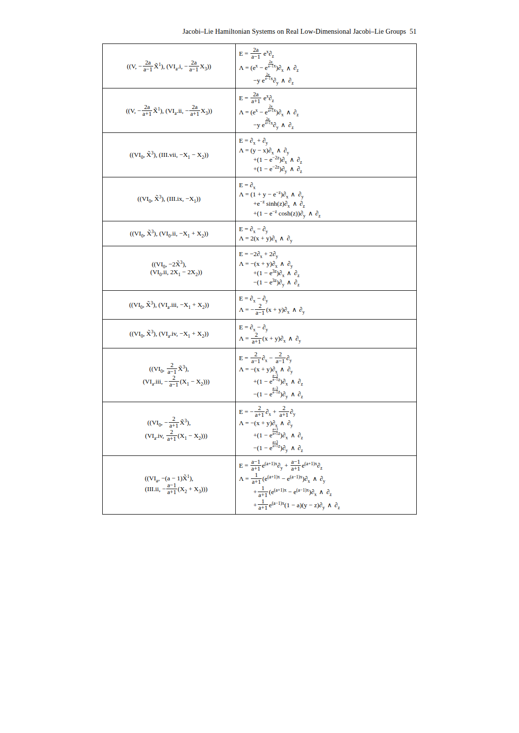Jacobi–Lie Hamiltonian Systems on Real Low-Dimensional Jacobi–Lie Groups 51
| ((V, − 2a a−1 X̃ 1 ), (VI a .i, − 2a a−1 X 3 )) | E = 2a a−1 e x ∂ z Λ = (e x − e 2a a−1 x )∂ x ∧ ∂ z −y e 2a a−1 x ∂ y ∧ ∂ z |
| ((V, − 2a a+1 X̃ 1 ), (VI a .ii, − 2a a+1 X 3 )) | E = 2a a+1 e x ∂ z Λ = (e x − e 2a a+1 x )∂ x ∧ ∂ z −y e 2a a+1 x ∂ y ∧ ∂ z |
| ((VI 0 , X̃ 3 ), (III.vii, −X 1 − X 2 )) | E = ∂ x + ∂ y Λ = (y − x)∂ x ∧ ∂ y +(1 − e −2z )∂ x ∧ ∂ z +(1 − e −2z )∂ y ∧ ∂ z |
| ((VI 0 , X̃ 3 ), (III.ix, −X 1 )) | E = ∂ x Λ = (1 + y − e −z )∂ x ∧ ∂ y +e −z sinh(z)∂ x ∧ ∂ z +(1 − e −z cosh(z))∂ y ∧ ∂ z |
| ((VI 0 , X̃ 3 ), (VI 0 .ii, −X 1 + X 2 )) | E = ∂ x − ∂ y Λ = 2(x + y)∂ x ∧ ∂ y |
| ((VI 0 , −2X̃ 3 ), (VI 0 .ii, 2X 1 − 2X 2 )) | E = −2∂ x + 2∂ y Λ = −(x + y)∂ x ∧ ∂ y +(1 − e 3z )∂ x ∧ ∂ z −(1 − e 3z )∂ y ∧ ∂ z |
| ((VI 0 , X̃ 3 ), (VI a .iii, −X 1 + X 2 )) | E = ∂ x − ∂ y Λ = − 2 a−1 (x + y)∂ x ∧ ∂ y |
| ((VI 0 , X̃ 3 ), (VI a .iv, −X 1 + X 2 )) | E = ∂ x − ∂ y Λ = 2 a+1 (x + y)∂ x ∧ ∂ y |
| ((VI 0 , 2 a−1 X̃ 3 ), (VI a .iii, − 2 a−1 (X 1 − X 2 ))) | E = 2 a−1 ∂ x − 2 a−1 ∂ y Λ = −(x + y)∂ x ∧ ∂ y +(1 − e a−3 a−1 z )∂ x ∧ ∂ z −(1 − e a−3 a−1 z )∂ y ∧ ∂ z |
| ((VI 0 , − 2 a+1 X̃ 3 ), (VI a .iv, 2 a+1 (X 1 − X 2 ))) | E = − 2 a+1 ∂ x + 2 a+1 ∂ y Λ = −(x + y)∂ x ∧ ∂ y +(1 − e a+3 a+1 z )∂ x ∧ ∂ z −(1 − e a+3 a+1 z )∂ y ∧ ∂ z |
| ((VI a , −(a − 1)X̃ 1 ), (III.ii, − a−1 a+1 (X 2 + X 3 ))) | E = a−1 a+1 e (a+1)x ∂ y + a−1 a+1 e (a+1)x ∂ z Λ = 1 a+1 (e (a+1)x − e (a−1)x )∂ x ∧ ∂ y + 1 a+1 (e (a+1)x − e (a−1)x )∂ x ∧ ∂ z + 1 a+1 e (a−1)x (1 − a)(y − z)∂ y ∧ ∂ z |